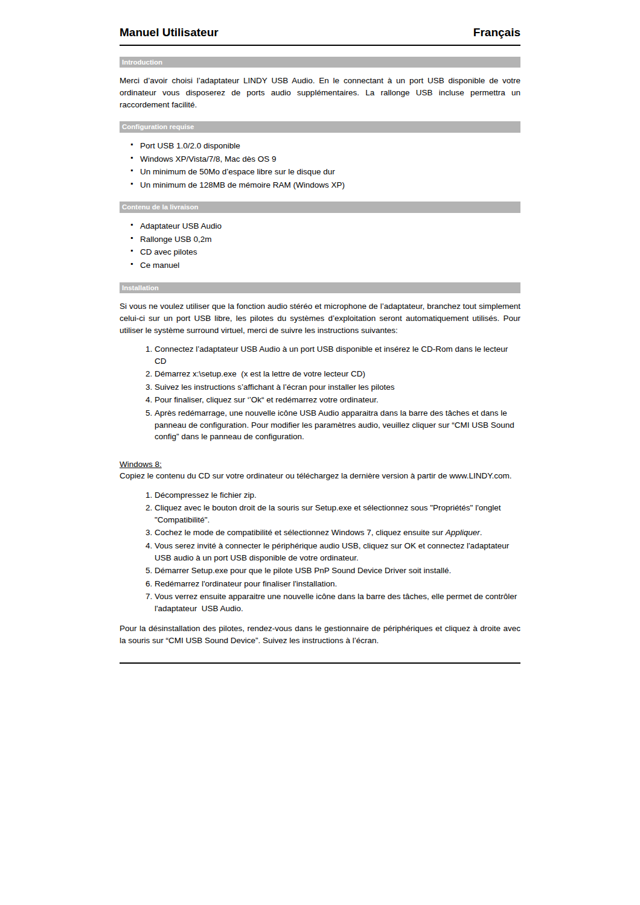Manuel Utilisateur Français
Introduction
Merci d’avoir choisi l’adaptateur LINDY USB Audio. En le connectant à un port USB disponible de votre ordinateur vous disposerez de ports audio supplémentaires. La rallonge USB incluse permettra un raccordement facilité.
Configuration requise
Port USB 1.0/2.0 disponible
Windows XP/Vista/7/8, Mac dès OS 9
Un minimum de 50Mo d’espace libre sur le disque dur
Un minimum de 128MB de mémoire RAM (Windows XP)
Contenu de la livraison
Adaptateur USB Audio
Rallonge USB 0,2m
CD avec pilotes
Ce manuel
Installation
Si vous ne voulez utiliser que la fonction audio stéréo et microphone de l’adaptateur, branchez tout simplement celui-ci sur un port USB libre, les pilotes du systèmes d’exploitation seront automatiquement utilisés. Pour utiliser le système surround virtuel, merci de suivre les instructions suivantes:
Connectez l’adaptateur USB Audio à un port USB disponible et insérez le CD-Rom dans le lecteur CD
Démarrez x:\setup.exe (x est la lettre de votre lecteur CD)
Suivez les instructions s’affichant à l’écran pour installer les pilotes
Pour finaliser, cliquez sur ‘’Ok“ et redémarrez votre ordinateur.
Après redémarrage, une nouvelle icône USB Audio apparaitra dans la barre des tâches et dans le panneau de configuration. Pour modifier les paramètres audio, veuillez cliquer sur “CMI USB Sound config” dans le panneau de configuration.
Windows 8:
Copiez le contenu du CD sur votre ordinateur ou téléchargez la dernière version à partir de www.LINDY.com.
Décompressez le fichier zip.
Cliquez avec le bouton droit de la souris sur Setup.exe et sélectionnez sous "Propriétés" l'onglet "Compatibilité".
Cochez le mode de compatibilité et sélectionnez Windows 7, cliquez ensuite sur Appliquer.
Vous serez invité à connecter le périphérique audio USB, cliquez sur OK et connectez l'adaptateur USB audio à un port USB disponible de votre ordinateur.
Démarrer Setup.exe pour que le pilote USB PnP Sound Device Driver soit installé.
Redémarrez l'ordinateur pour finaliser l'installation.
Vous verrez ensuite apparaitre une nouvelle icône dans la barre des tâches, elle permet de contrôler l'adaptateur USB Audio.
Pour la désinstallation des pilotes, rendez-vous dans le gestionnaire de périphériques et cliquez à droite avec la souris sur “CMI USB Sound Device”. Suivez les instructions à l’écran.